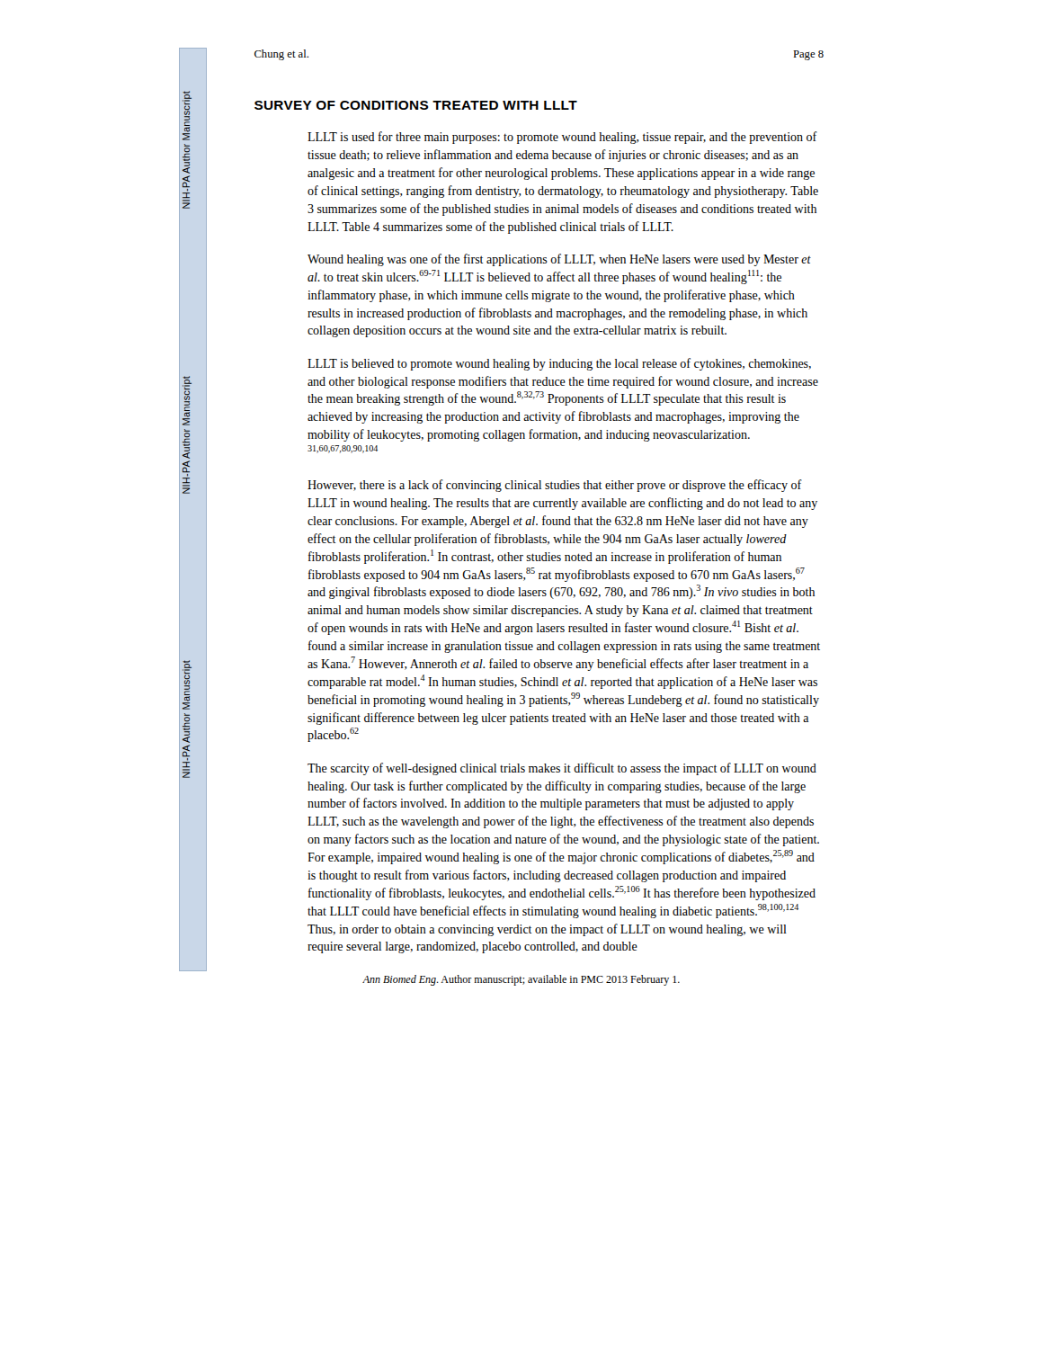NIH-PA Author Manuscript
NIH-PA Author Manuscript
NIH-PA Author Manuscript
Chung et al. Page 8
SURVEY OF CONDITIONS TREATED WITH LLLT
LLLT is used for three main purposes: to promote wound healing, tissue repair, and the prevention of tissue death; to relieve inflammation and edema because of injuries or chronic diseases; and as an analgesic and a treatment for other neurological problems. These applications appear in a wide range of clinical settings, ranging from dentistry, to dermatology, to rheumatology and physiotherapy. Table 3 summarizes some of the published studies in animal models of diseases and conditions treated with LLLT. Table 4 summarizes some of the published clinical trials of LLLT.
Wound healing was one of the first applications of LLLT, when HeNe lasers were used by Mester et al. to treat skin ulcers.69-71 LLLT is believed to affect all three phases of wound healing111: the inflammatory phase, in which immune cells migrate to the wound, the proliferative phase, which results in increased production of fibroblasts and macrophages, and the remodeling phase, in which collagen deposition occurs at the wound site and the extra-cellular matrix is rebuilt.
LLLT is believed to promote wound healing by inducing the local release of cytokines, chemokines, and other biological response modifiers that reduce the time required for wound closure, and increase the mean breaking strength of the wound.8,32,73 Proponents of LLLT speculate that this result is achieved by increasing the production and activity of fibroblasts and macrophages, improving the mobility of leukocytes, promoting collagen formation, and inducing neovascularization. 31,60,67,80,90,104
However, there is a lack of convincing clinical studies that either prove or disprove the efficacy of LLLT in wound healing. The results that are currently available are conflicting and do not lead to any clear conclusions. For example, Abergel et al. found that the 632.8 nm HeNe laser did not have any effect on the cellular proliferation of fibroblasts, while the 904 nm GaAs laser actually lowered fibroblasts proliferation.1 In contrast, other studies noted an increase in proliferation of human fibroblasts exposed to 904 nm GaAs lasers,85 rat myofibroblasts exposed to 670 nm GaAs lasers,67 and gingival fibroblasts exposed to diode lasers (670, 692, 780, and 786 nm).3 In vivo studies in both animal and human models show similar discrepancies. A study by Kana et al. claimed that treatment of open wounds in rats with HeNe and argon lasers resulted in faster wound closure.41 Bisht et al. found a similar increase in granulation tissue and collagen expression in rats using the same treatment as Kana.7 However, Anneroth et al. failed to observe any beneficial effects after laser treatment in a comparable rat model.4 In human studies, Schindl et al. reported that application of a HeNe laser was beneficial in promoting wound healing in 3 patients,99 whereas Lundeberg et al. found no statistically significant difference between leg ulcer patients treated with an HeNe laser and those treated with a placebo.62
The scarcity of well-designed clinical trials makes it difficult to assess the impact of LLLT on wound healing. Our task is further complicated by the difficulty in comparing studies, because of the large number of factors involved. In addition to the multiple parameters that must be adjusted to apply LLLT, such as the wavelength and power of the light, the effectiveness of the treatment also depends on many factors such as the location and nature of the wound, and the physiologic state of the patient. For example, impaired wound healing is one of the major chronic complications of diabetes,25,89 and is thought to result from various factors, including decreased collagen production and impaired functionality of fibroblasts, leukocytes, and endothelial cells.25,106 It has therefore been hypothesized that LLLT could have beneficial effects in stimulating wound healing in diabetic patients.98,100,124 Thus, in order to obtain a convincing verdict on the impact of LLLT on wound healing, we will require several large, randomized, placebo controlled, and double
Ann Biomed Eng. Author manuscript; available in PMC 2013 February 1.